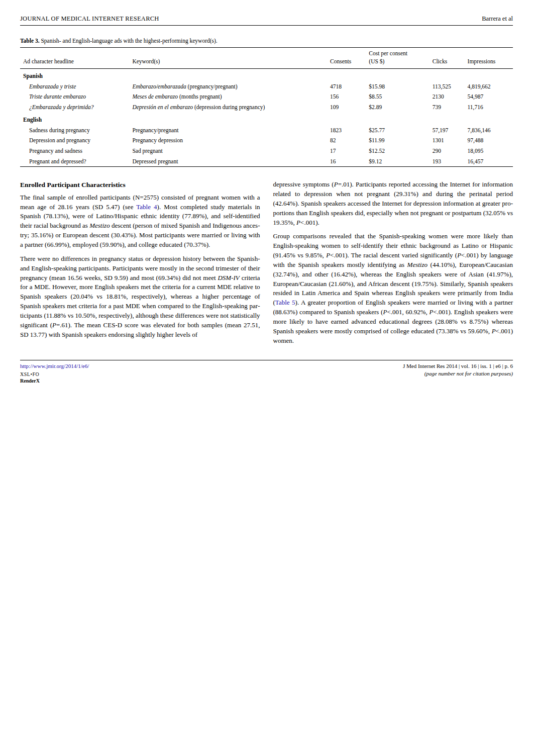JOURNAL OF MEDICAL INTERNET RESEARCH
Barrera et al
Table 3. Spanish- and English-language ads with the highest-performing keyword(s).
| Ad character headline | Keyword(s) | Consents | Cost per consent (US $) | Clicks | Impressions |
| --- | --- | --- | --- | --- | --- |
| Spanish |
| Embarazada y triste | Embarazo/embarazada (pregnan­cy/pregnant) | 4718 | $15.98 | 113,525 | 4,819,662 |
| Triste durante embarazo | Meses de embarazo (months preg­nant) | 156 | $8.55 | 2130 | 54,987 |
| ¿Embarazada y deprimida? | Depresión en el embarazo (depression during pregnancy) | 109 | $2.89 | 739 | 11,716 |
| English |
| Sadness during pregnancy | Pregnancy/pregnant | 1823 | $25.77 | 57,197 | 7,836,146 |
| Depression and pregnancy | Pregnancy depression | 82 | $11.99 | 1301 | 97,488 |
| Pregnancy and sadness | Sad pregnant | 17 | $12.52 | 290 | 18,095 |
| Pregnant and depressed? | Depressed pregnant | 16 | $9.12 | 193 | 16,457 |
Enrolled Participant Characteristics
The final sample of enrolled participants (N=2575) consisted of pregnant women with a mean age of 28.16 years (SD 5.47) (see Table 4). Most completed study materials in Spanish (78.13%), were of Latino/Hispanic ethnic identity (77.89%), and self-identified their racial background as Mestizo descent (person of mixed Spanish and Indigenous ancestry; 35.16%) or European descent (30.43%). Most participants were married or living with a partner (66.99%), employed (59.90%), and college educated (70.37%).
There were no differences in pregnancy status or depression history between the Spanish- and English-speaking participants. Participants were mostly in the second trimester of their pregnancy (mean 16.56 weeks, SD 9.59) and most (69.34%) did not meet DSM-IV criteria for a MDE. However, more English speakers met the criteria for a current MDE relative to Spanish speakers (20.04% vs 18.81%, respectively), whereas a higher percentage of Spanish speakers met criteria for a past MDE when compared to the English-speaking participants (11.88% vs 10.50%, respectively), although these differences were not statistically significant (P=.61). The mean CES-D score was elevated for both samples (mean 27.51, SD 13.77) with Spanish speakers endorsing slightly higher levels of
depressive symptoms (P=.01). Participants reported accessing the Internet for information related to depression when not pregnant (29.31%) and during the perinatal period (42.64%). Spanish speakers accessed the Internet for depression information at greater proportions than English speakers did, especially when not pregnant or postpartum (32.05% vs 19.35%, P<.001).
Group comparisons revealed that the Spanish-speaking women were more likely than English-speaking women to self-identify their ethnic background as Latino or Hispanic (91.45% vs 9.85%, P<.001). The racial descent varied significantly (P<.001) by language with the Spanish speakers mostly identifying as Mestizo (44.10%), European/Caucasian (32.74%), and other (16.42%), whereas the English speakers were of Asian (41.97%), European/Caucasian (21.60%), and African descent (19.75%). Similarly, Spanish speakers resided in Latin America and Spain whereas English speakers were primarily from India (Table 5). A greater proportion of English speakers were married or living with a partner (88.63%) compared to Spanish speakers (P<.001, 60.92%, P<.001). English speakers were more likely to have earned advanced educational degrees (28.08% vs 8.75%) whereas Spanish speakers were mostly comprised of college educated (73.38% vs 59.60%, P<.001) women.
http://www.jmir.org/2014/1/e6/
XSL•FO
RenderX
J Med Internet Res 2014 | vol. 16 | iss. 1 | e6 | p. 6
(page number not for citation purposes)